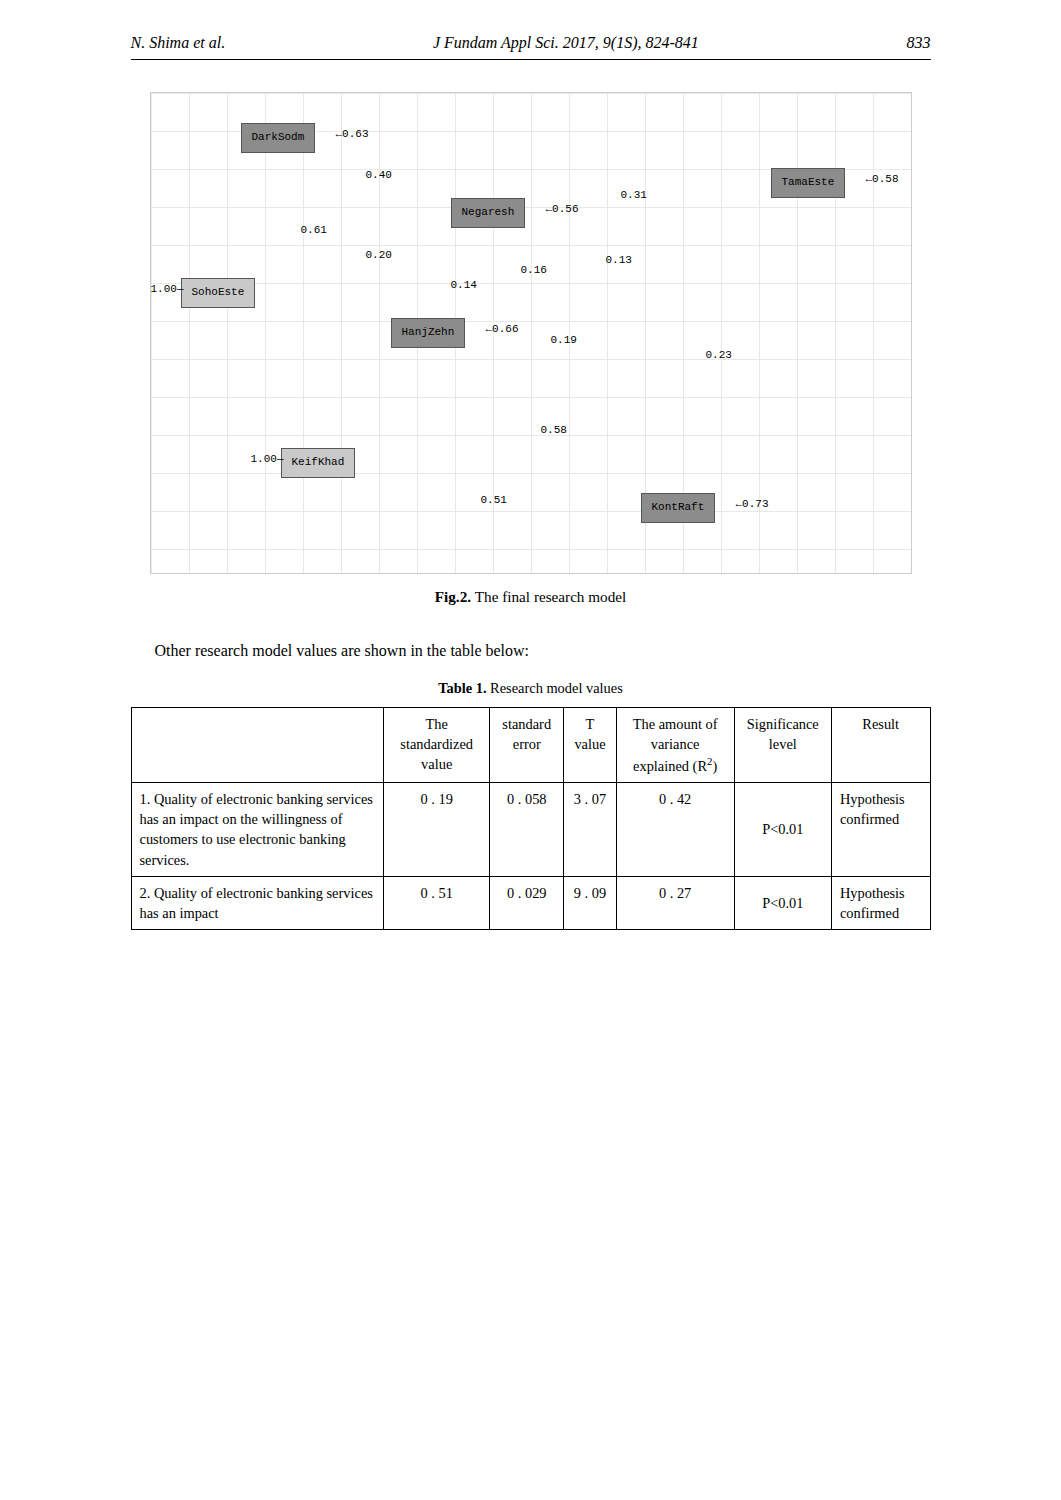N. Shima et al. J Fundam Appl Sci. 2017, 9(1S), 824-841 833
DarkSodm
SohoEste
Negaresh
HanjZehn
KeifKhad
KontRaft
TamaEste
←0.63
1.00—
←0.56
←0.66
1.00—
←0.73
←0.58
0.40
0.61
0.20
0.14
0.16
0.31
0.13
0.19
0.23
0.58
0.51
Fig.2. The final research model
Other research model values are shown in the table below:
Table 1. Research model values
| | The standardized value | standard error | T value | The amount of variance explained (R 2 ) | Significance level | Result |
| --- | --- | --- | --- | --- | --- | --- |
| 1. Quality of electronic banking services has an impact on the willingness of customers to use electronic banking services. | 0 . 19 | 0 . 058 | 3 . 07 | 0 . 42 | P<0.01 | Hypothesis confirmed |
| 2. Quality of electronic banking services has an impact | 0 . 51 | 0 . 029 | 9 . 09 | 0 . 27 | P<0.01 | Hypothesis confirmed |